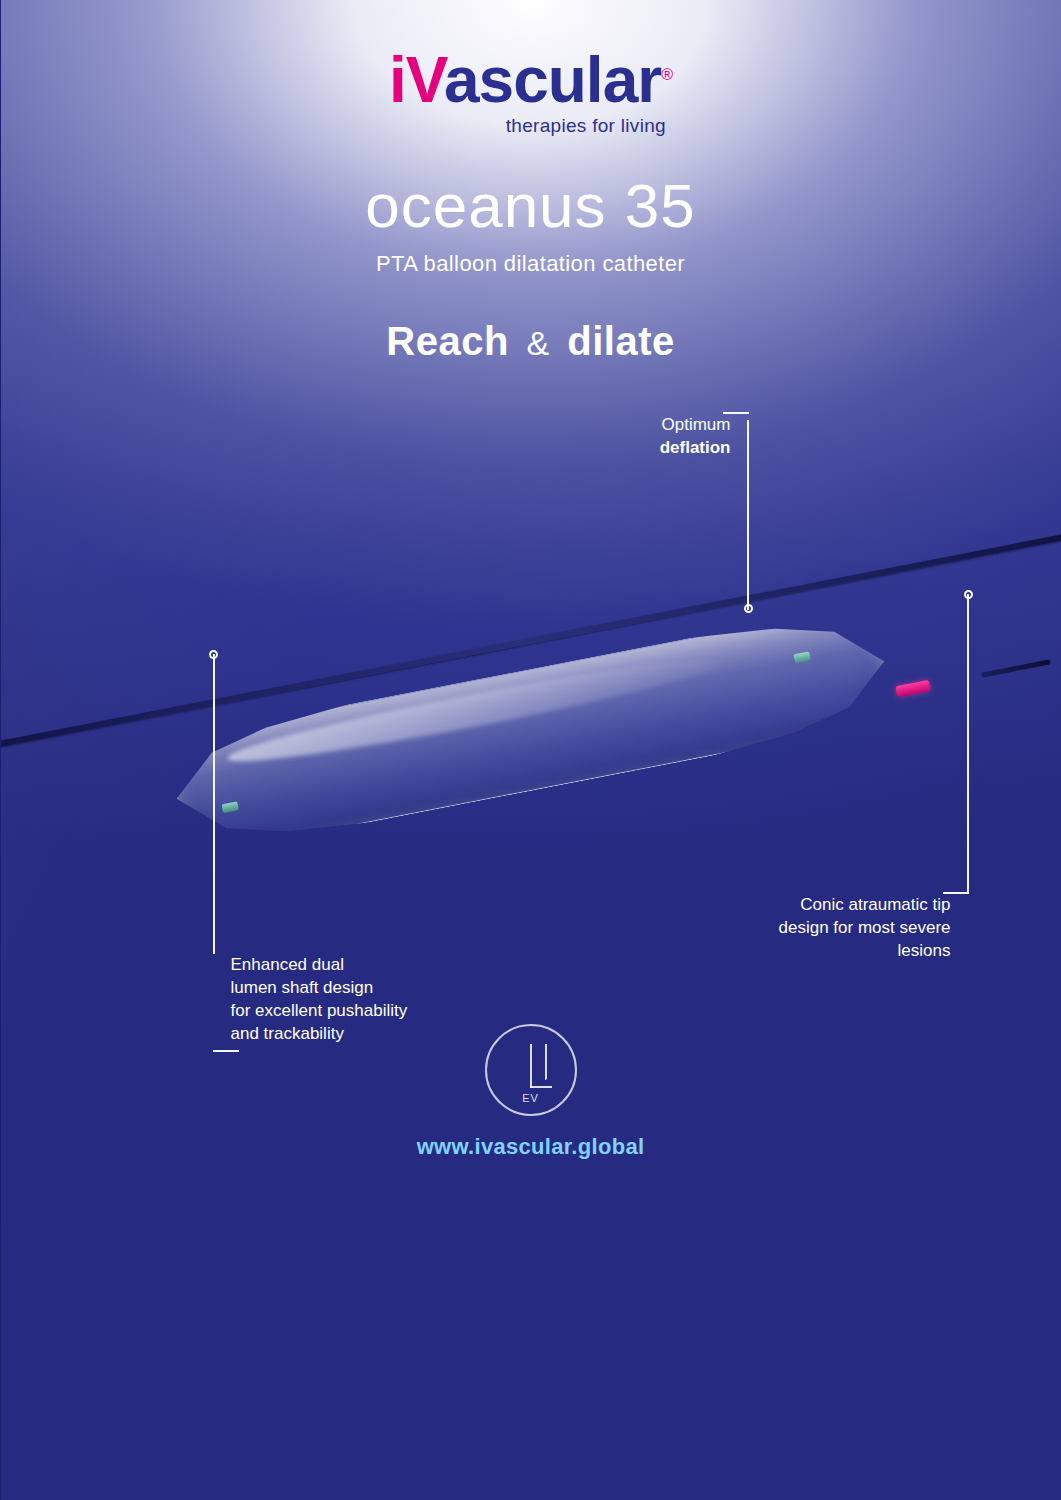iVascular®
therapies for living
oceanus 35
PTA balloon dilatation catheter
Reach & dilate
Optimum
deflation
Conic atraumatic tip
design for most severe
lesions
Enhanced dual
lumen shaft design
for excellent pushability
and trackability
EV
www.ivascular.global